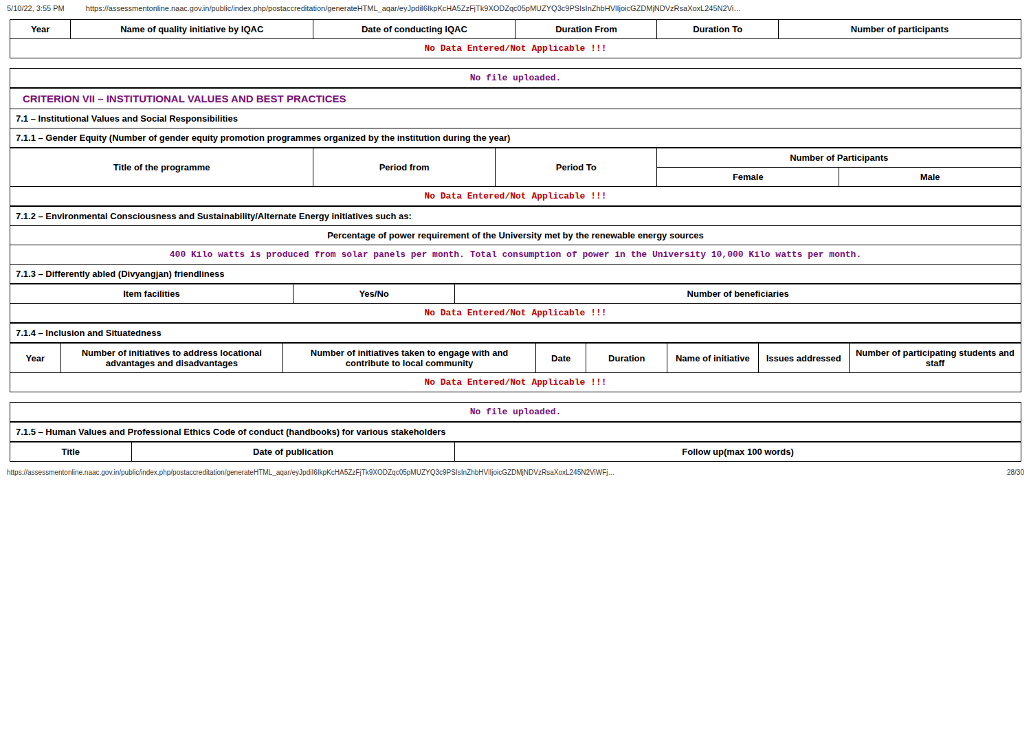5/10/22, 3:55 PM https://assessmentonline.naac.gov.in/public/index.php/postaccreditation/generateHTML_aqar/eyJpdiI6IkpKcHA5ZzFjTk9XODZqc05pMUZYQ3c9PSIsInZhbHVlIjoicGZDMjNDVzRsaXoxL245N2Vi…
| Year | Name of quality initiative by IQAC | Date of conducting IQAC | Duration From | Duration To | Number of participants |
| --- | --- | --- | --- | --- | --- |
| No Data Entered/Not Applicable !!! |
| No file uploaded. |
| CRITERION VII – INSTITUTIONAL VALUES AND BEST PRACTICES |
| 7.1 – Institutional Values and Social Responsibilities |
| 7.1.1 – Gender Equity (Number of gender equity promotion programmes organized by the institution during the year) |
| Title of the programme | Period from | Period To | Number of Participants |
| --- | --- | --- | --- |
| Female | Male |
| No Data Entered/Not Applicable !!! |
| 7.1.2 – Environmental Consciousness and Sustainability/Alternate Energy initiatives such as: |
| Percentage of power requirement of the University met by the renewable energy sources |
| 400 Kilo watts is produced from solar panels per month. Total consumption of power in the University 10,000 Kilo watts per month. |
| 7.1.3 – Differently abled (Divyangjan) friendliness |
| Item facilities | Yes/No | Number of beneficiaries |
| --- | --- | --- |
| No Data Entered/Not Applicable !!! |
| 7.1.4 – Inclusion and Situatedness |
| Year | Number of initiatives to address locational advantages and disadvantages | Number of initiatives taken to engage with and contribute to local community | Date | Duration | Name of initiative | Issues addressed | Number of participating students and staff |
| --- | --- | --- | --- | --- | --- | --- | --- |
| No Data Entered/Not Applicable !!! |
| No file uploaded. |
| 7.1.5 – Human Values and Professional Ethics Code of conduct (handbooks) for various stakeholders |
| Title | Date of publication | Follow up(max 100 words) |
| --- | --- | --- |
28/30 https://assessmentonline.naac.gov.in/public/index.php/postaccreditation/generateHTML_aqar/eyJpdiI6IkpKcHA5ZzFjTk9XODZqc05pMUZYQ3c9PSIsInZhbHVlIjoicGZDMjNDVzRsaXoxL245N2ViWFj…